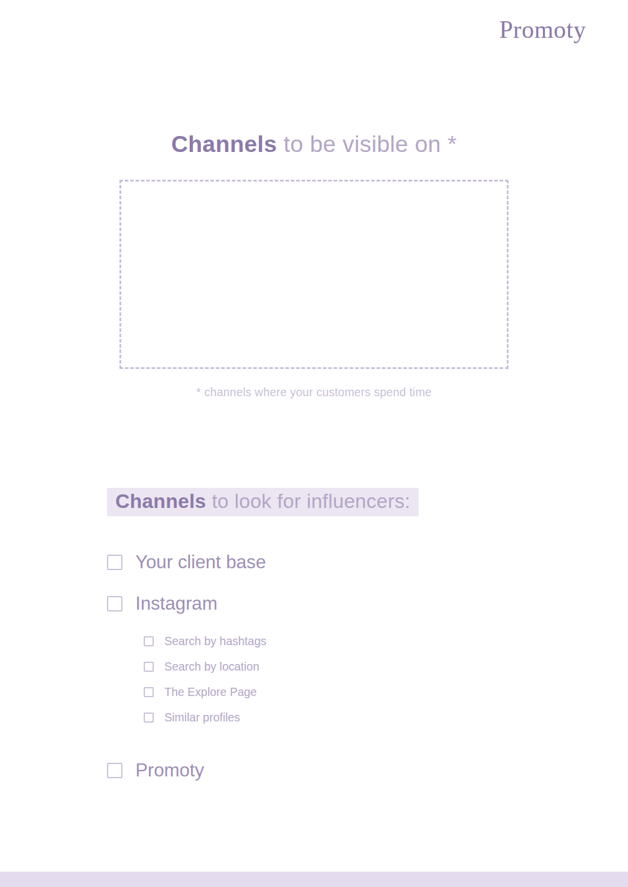Promoty
Channels to be visible on *
* channels where your customers spend time
Channels to look for influencers:
Your client base
Instagram
Search by hashtags
Search by location
The Explore Page
Similar profiles
Promoty